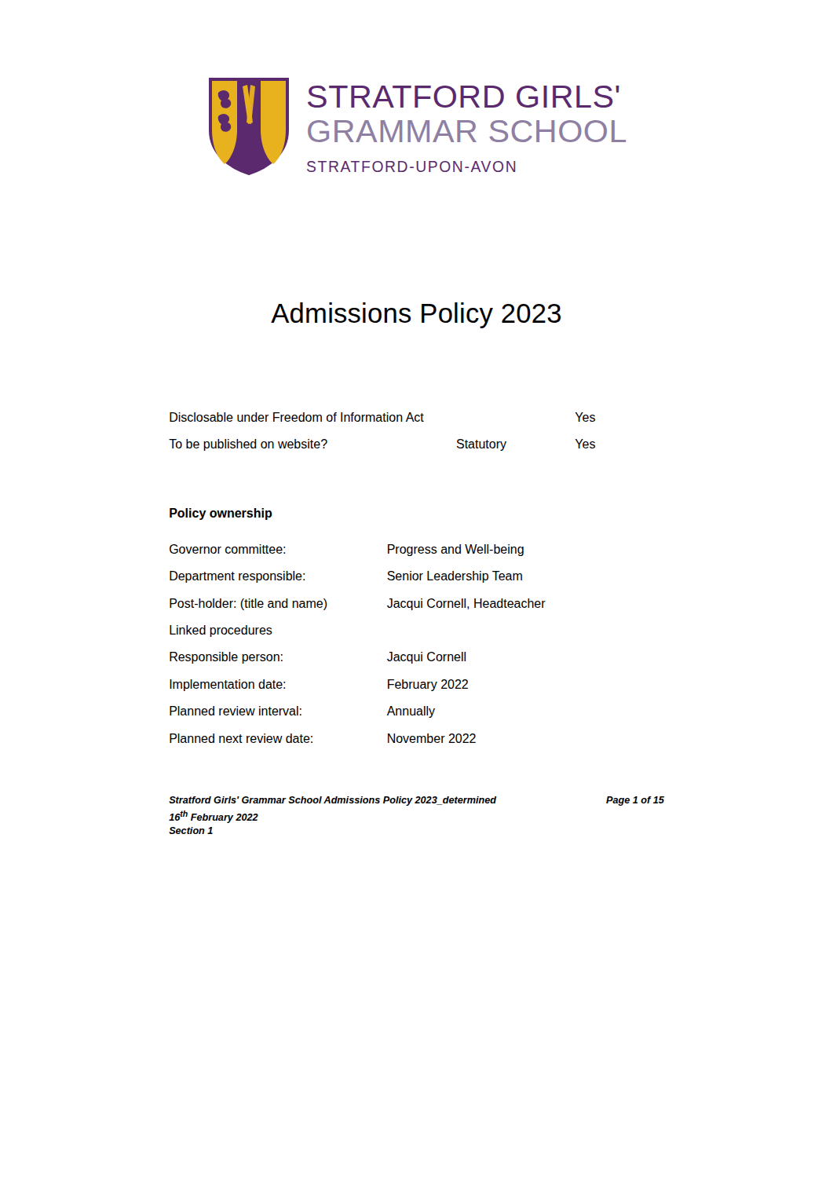STRATFORD GIRLS'
GRAMMAR SCHOOL
STRATFORD-UPON-AVON
Admissions Policy 2023
| Disclosable under Freedom of Information Act | | Yes |
| To be published on website? | Statutory | Yes |
Policy ownership
| Governor committee: | Progress and Well-being |
| Department responsible: | Senior Leadership Team |
| Post-holder: (title and name) | Jacqui Cornell, Headteacher |
| Linked procedures | |
| Responsible person: | Jacqui Cornell |
| Implementation date: | February 2022 |
| Planned review interval: | Annually |
| Planned next review date: | November 2022 |
Stratford Girls' Grammar School Admissions Policy 2023_determined 16th February 2022
Section 1
Page 1 of 15